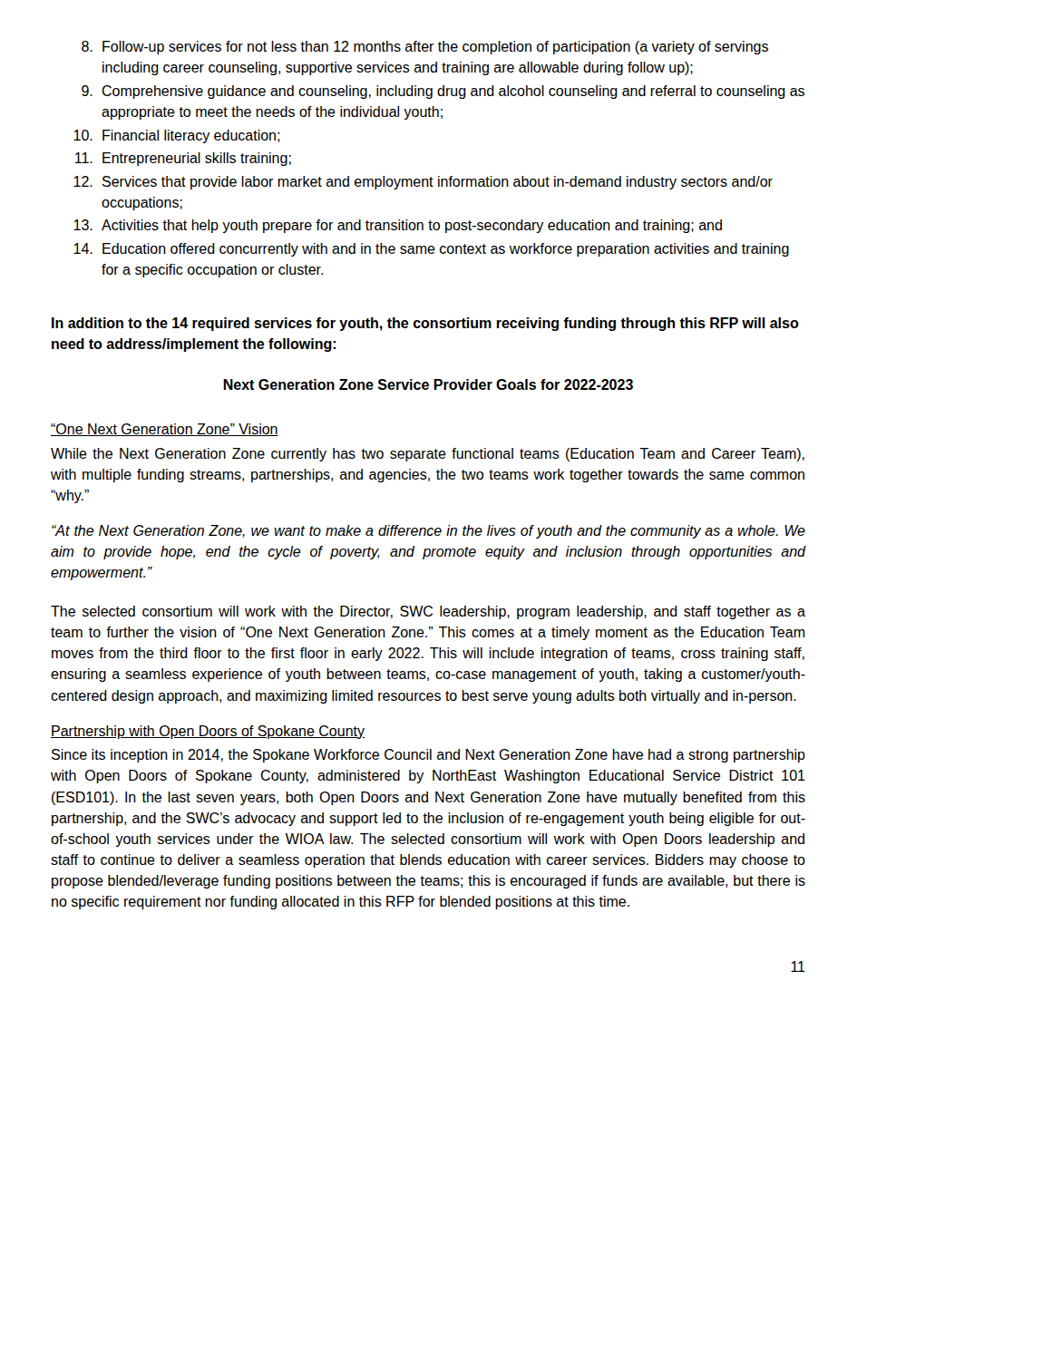Follow-up services for not less than 12 months after the completion of participation (a variety of servings including career counseling, supportive services and training are allowable during follow up);
Comprehensive guidance and counseling, including drug and alcohol counseling and referral to counseling as appropriate to meet the needs of the individual youth;
Financial literacy education;
Entrepreneurial skills training;
Services that provide labor market and employment information about in-demand industry sectors and/or occupations;
Activities that help youth prepare for and transition to post-secondary education and training; and
Education offered concurrently with and in the same context as workforce preparation activities and training for a specific occupation or cluster.
In addition to the 14 required services for youth, the consortium receiving funding through this RFP will also need to address/implement the following:
Next Generation Zone Service Provider Goals for 2022-2023
“One Next Generation Zone” Vision
While the Next Generation Zone currently has two separate functional teams (Education Team and Career Team), with multiple funding streams, partnerships, and agencies, the two teams work together towards the same common “why.”
“At the Next Generation Zone, we want to make a difference in the lives of youth and the community as a whole. We aim to provide hope, end the cycle of poverty, and promote equity and inclusion through opportunities and empowerment.”
The selected consortium will work with the Director, SWC leadership, program leadership, and staff together as a team to further the vision of “One Next Generation Zone.” This comes at a timely moment as the Education Team moves from the third floor to the first floor in early 2022. This will include integration of teams, cross training staff, ensuring a seamless experience of youth between teams, co-case management of youth, taking a customer/youth-centered design approach, and maximizing limited resources to best serve young adults both virtually and in-person.
Partnership with Open Doors of Spokane County
Since its inception in 2014, the Spokane Workforce Council and Next Generation Zone have had a strong partnership with Open Doors of Spokane County, administered by NorthEast Washington Educational Service District 101 (ESD101). In the last seven years, both Open Doors and Next Generation Zone have mutually benefited from this partnership, and the SWC’s advocacy and support led to the inclusion of re-engagement youth being eligible for out-of-school youth services under the WIOA law. The selected consortium will work with Open Doors leadership and staff to continue to deliver a seamless operation that blends education with career services. Bidders may choose to propose blended/leverage funding positions between the teams; this is encouraged if funds are available, but there is no specific requirement nor funding allocated in this RFP for blended positions at this time.
11